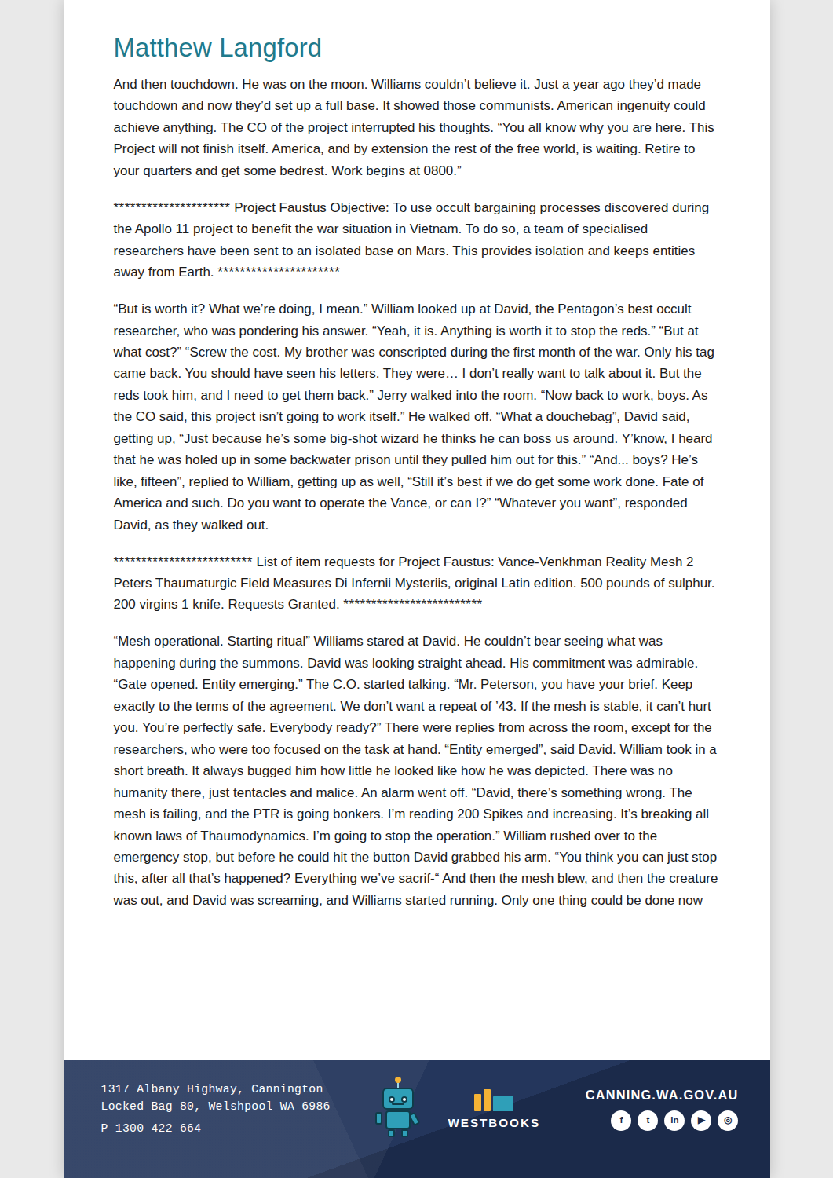Matthew Langford
And then touchdown. He was on the moon. Williams couldn’t believe it. Just a year ago they’d made touchdown and now they’d set up a full base. It showed those communists. American ingenuity could achieve anything. The CO of the project interrupted his thoughts. “You all know why you are here. This Project will not finish itself. America, and by extension the rest of the free world, is waiting. Retire to your quarters and get some bedrest. Work begins at 0800.”
********************* Project Faustus Objective: To use occult bargaining processes discovered during the Apollo 11 project to benefit the war situation in Vietnam. To do so, a team of specialised researchers have been sent to an isolated base on Mars. This provides isolation and keeps entities away from Earth. **********************
“But is worth it? What we’re doing, I mean.” William looked up at David, the Pentagon’s best occult researcher, who was pondering his answer. “Yeah, it is. Anything is worth it to stop the reds.” “But at what cost?” “Screw the cost. My brother was conscripted during the first month of the war. Only his tag came back. You should have seen his letters. They were… I don’t really want to talk about it. But the reds took him, and I need to get them back.” Jerry walked into the room. “Now back to work, boys. As the CO said, this project isn’t going to work itself.” He walked off. “What a douchebag”, David said, getting up, “Just because he’s some big-shot wizard he thinks he can boss us around. Y’know, I heard that he was holed up in some backwater prison until they pulled him out for this.” “And... boys? He’s like, fifteen”, replied to William, getting up as well, “Still it’s best if we do get some work done. Fate of America and such. Do you want to operate the Vance, or can I?” “Whatever you want”, responded David, as they walked out.
************************* List of item requests for Project Faustus: Vance-Venkhman Reality Mesh 2 Peters Thaumaturgic Field Measures Di Infernii Mysteriis, original Latin edition. 500 pounds of sulphur. 200 virgins 1 knife. Requests Granted. *************************
“Mesh operational. Starting ritual” Williams stared at David. He couldn’t bear seeing what was happening during the summons. David was looking straight ahead. His commitment was admirable. “Gate opened. Entity emerging.” The C.O. started talking. “Mr. Peterson, you have your brief. Keep exactly to the terms of the agreement. We don’t want a repeat of ’43. If the mesh is stable, it can’t hurt you. You’re perfectly safe. Everybody ready?” There were replies from across the room, except for the researchers, who were too focused on the task at hand. “Entity emerged”, said David. William took in a short breath. It always bugged him how little he looked like how he was depicted. There was no humanity there, just tentacles and malice. An alarm went off. “David, there’s something wrong. The mesh is failing, and the PTR is going bonkers. I’m reading 200 Spikes and increasing. It’s breaking all known laws of Thaumodynamics. I’m going to stop the operation.” William rushed over to the emergency stop, but before he could hit the button David grabbed his arm. “You think you can just stop this, after all that’s happened? Everything we’ve sacrif-“ And then the mesh blew, and then the creature was out, and David was screaming, and Williams started running. Only one thing could be done now
1317 Albany Highway, Cannington
Locked Bag 80, Welshpool WA 6986 P 1300 422 664
WESTBOOKS
CANNING.WA.GOV.AU
f t in ▶ ◎